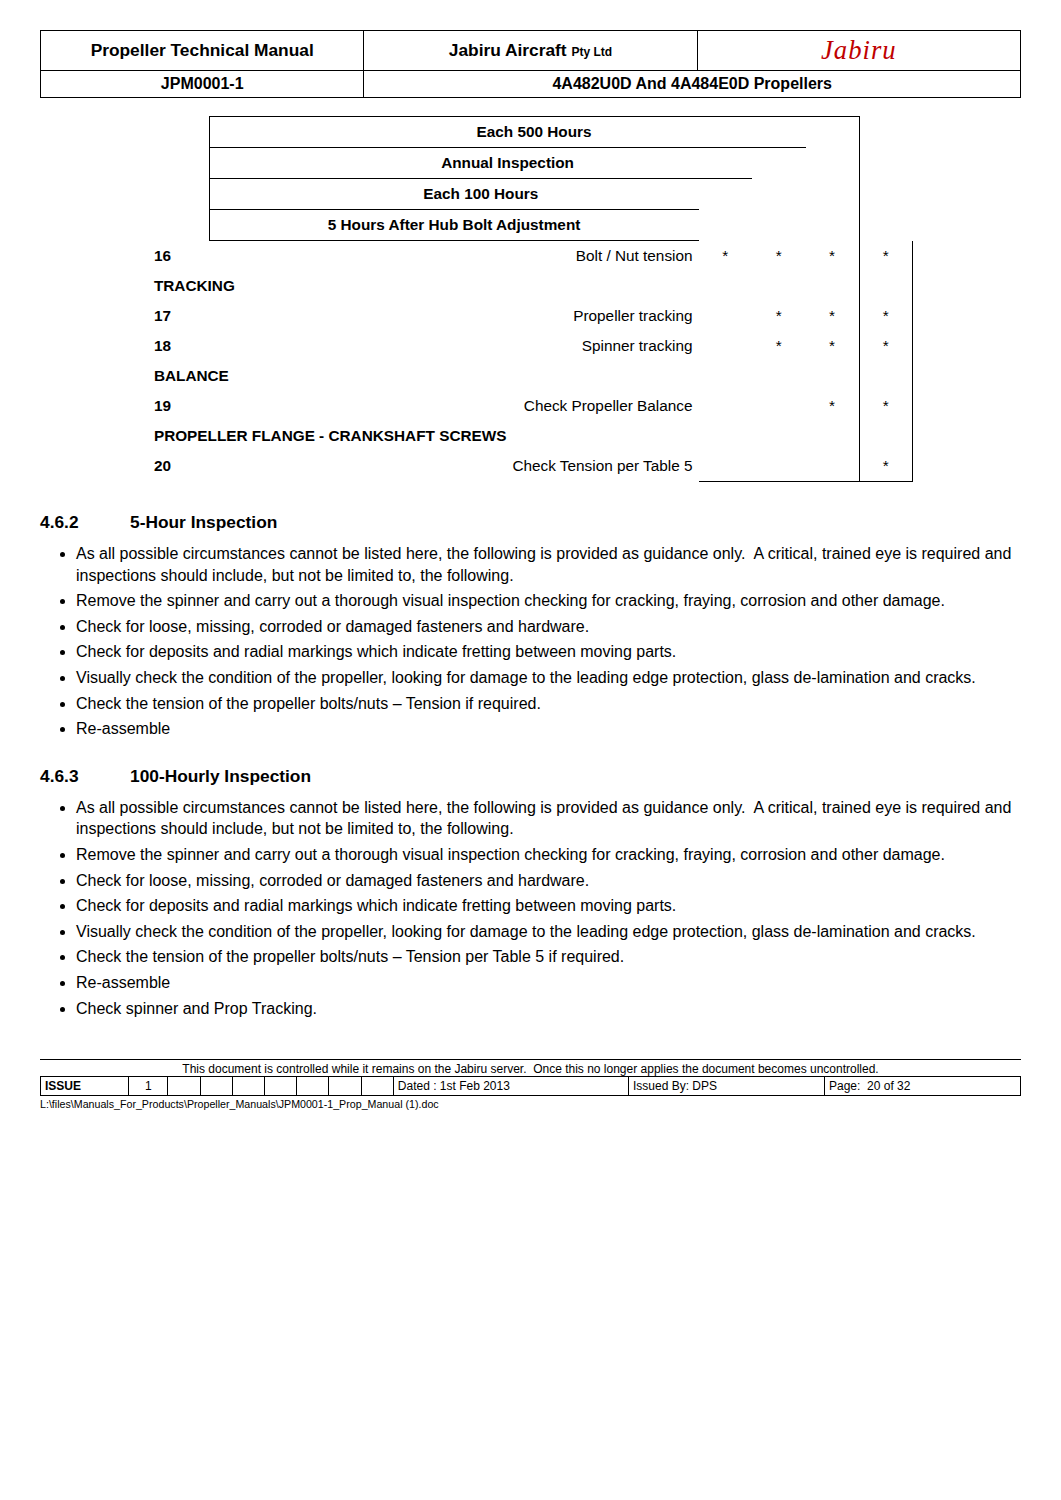| Propeller Technical Manual | Jabiru Aircraft Pty Ltd | Jabiru |
| JPM0001-1 | 4A482U0D And 4A484E0D Propellers |
| | Each 500 Hours |
| | Annual Inspection | |
| | Each 100 Hours | | |
| | 5 Hours After Hub Bolt Adjustment | | | |
| 16 | Bolt / Nut tension | * | * | * | * |
| TRACKING | | | | |
| 17 | Propeller tracking | | * | * | * |
| 18 | Spinner tracking | | * | * | * |
| BALANCE | | | | |
| 19 | Check Propeller Balance | | | * | * |
| PROPELLER FLANGE - CRANKSHAFT SCREWS | | | | |
| 20 | Check Tension per Table 5 | | | | * |
4.6.25-Hour Inspection
As all possible circumstances cannot be listed here, the following is provided as guidance only. A critical, trained eye is required and inspections should include, but not be limited to, the following.
Remove the spinner and carry out a thorough visual inspection checking for cracking, fraying, corrosion and other damage.
Check for loose, missing, corroded or damaged fasteners and hardware.
Check for deposits and radial markings which indicate fretting between moving parts.
Visually check the condition of the propeller, looking for damage to the leading edge protection, glass de-lamination and cracks.
Check the tension of the propeller bolts/nuts – Tension if required.
Re-assemble
4.6.3100-Hourly Inspection
As all possible circumstances cannot be listed here, the following is provided as guidance only. A critical, trained eye is required and inspections should include, but not be limited to, the following.
Remove the spinner and carry out a thorough visual inspection checking for cracking, fraying, corrosion and other damage.
Check for loose, missing, corroded or damaged fasteners and hardware.
Check for deposits and radial markings which indicate fretting between moving parts.
Visually check the condition of the propeller, looking for damage to the leading edge protection, glass de-lamination and cracks.
Check the tension of the propeller bolts/nuts – Tension per Table 5 if required.
Re-assemble
Check spinner and Prop Tracking.
This document is controlled while it remains on the Jabiru server. Once this no longer applies the document becomes uncontrolled.
| ISSUE | 1 | | | | | | | | Dated : 1st Feb 2013 | Issued By: DPS | Page: 20 of 32 |
L:\files\Manuals_For_Products\Propeller_Manuals\JPM0001-1_Prop_Manual (1).doc